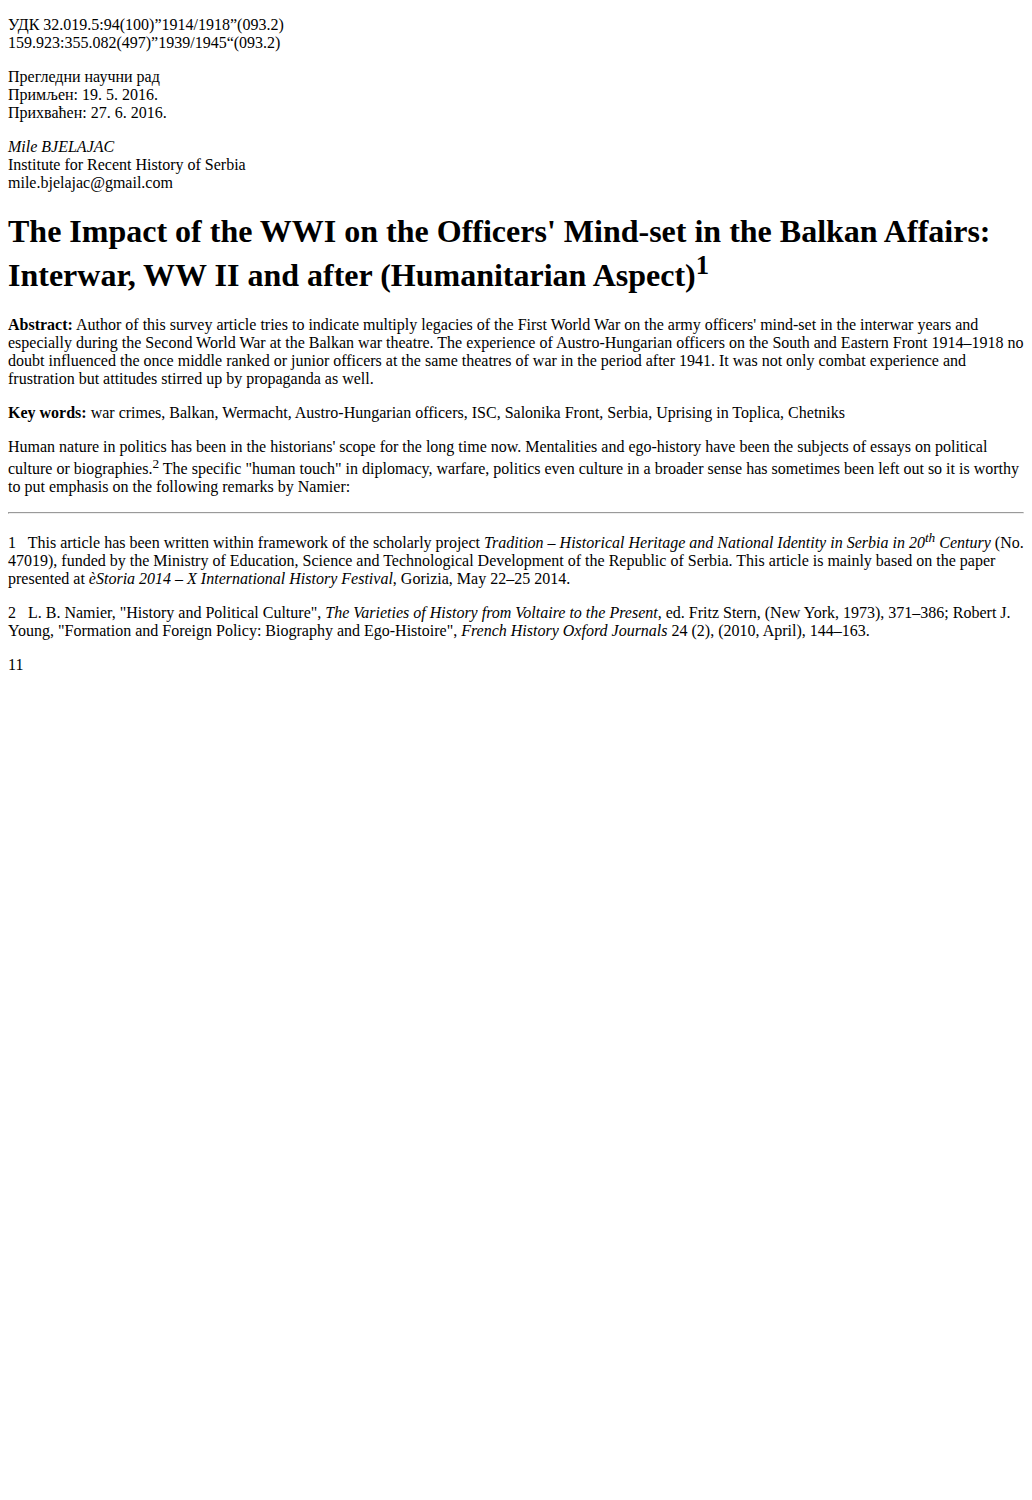УДК 32.019.5:94(100)”1914/1918”(093.2)
159.923:355.082(497)”1939/1945“(093.2)
Прегледни научни рад
Примљен: 19. 5. 2016.
Прихваћен: 27. 6. 2016.
Mile BJELAJAC
Institute for Recent History of Serbia
mile.bjelajac@gmail.com
The Impact of the WWI on the Officers' Mind-set in the Balkan Affairs: Interwar, WW II and after (Humanitarian Aspect)1
Abstract: Author of this survey article tries to indicate multiply legacies of the First World War on the army officers' mind-set in the interwar years and especially during the Second World War at the Balkan war theatre. The experience of Austro-Hungarian officers on the South and Eastern Front 1914–1918 no doubt influenced the once middle ranked or junior officers at the same theatres of war in the period after 1941. It was not only combat experience and frustration but attitudes stirred up by propaganda as well.
Key words: war crimes, Balkan, Wermacht, Austro-Hungarian officers, ISC, Salonika Front, Serbia, Uprising in Toplica, Chetniks
Human nature in politics has been in the historians' scope for the long time now. Mentalities and ego-history have been the subjects of essays on political culture or biographies.2 The specific "human touch" in diplomacy, warfare, politics even culture in a broader sense has sometimes been left out so it is worthy to put emphasis on the following remarks by Namier:
1 This article has been written within framework of the scholarly project Tradition – Historical Heritage and National Identity in Serbia in 20th Century (No. 47019), funded by the Ministry of Education, Science and Technological Development of the Republic of Serbia. This article is mainly based on the paper presented at èStoria 2014 – X International History Festival, Gorizia, May 22–25 2014.
2 L. B. Namier, "History and Political Culture", The Varieties of History from Voltaire to the Present, ed. Fritz Stern, (New York, 1973), 371–386; Robert J. Young, "Formation and Foreign Policy: Biography and Ego-Histoire", French History Oxford Journals 24 (2), (2010, April), 144–163.
11